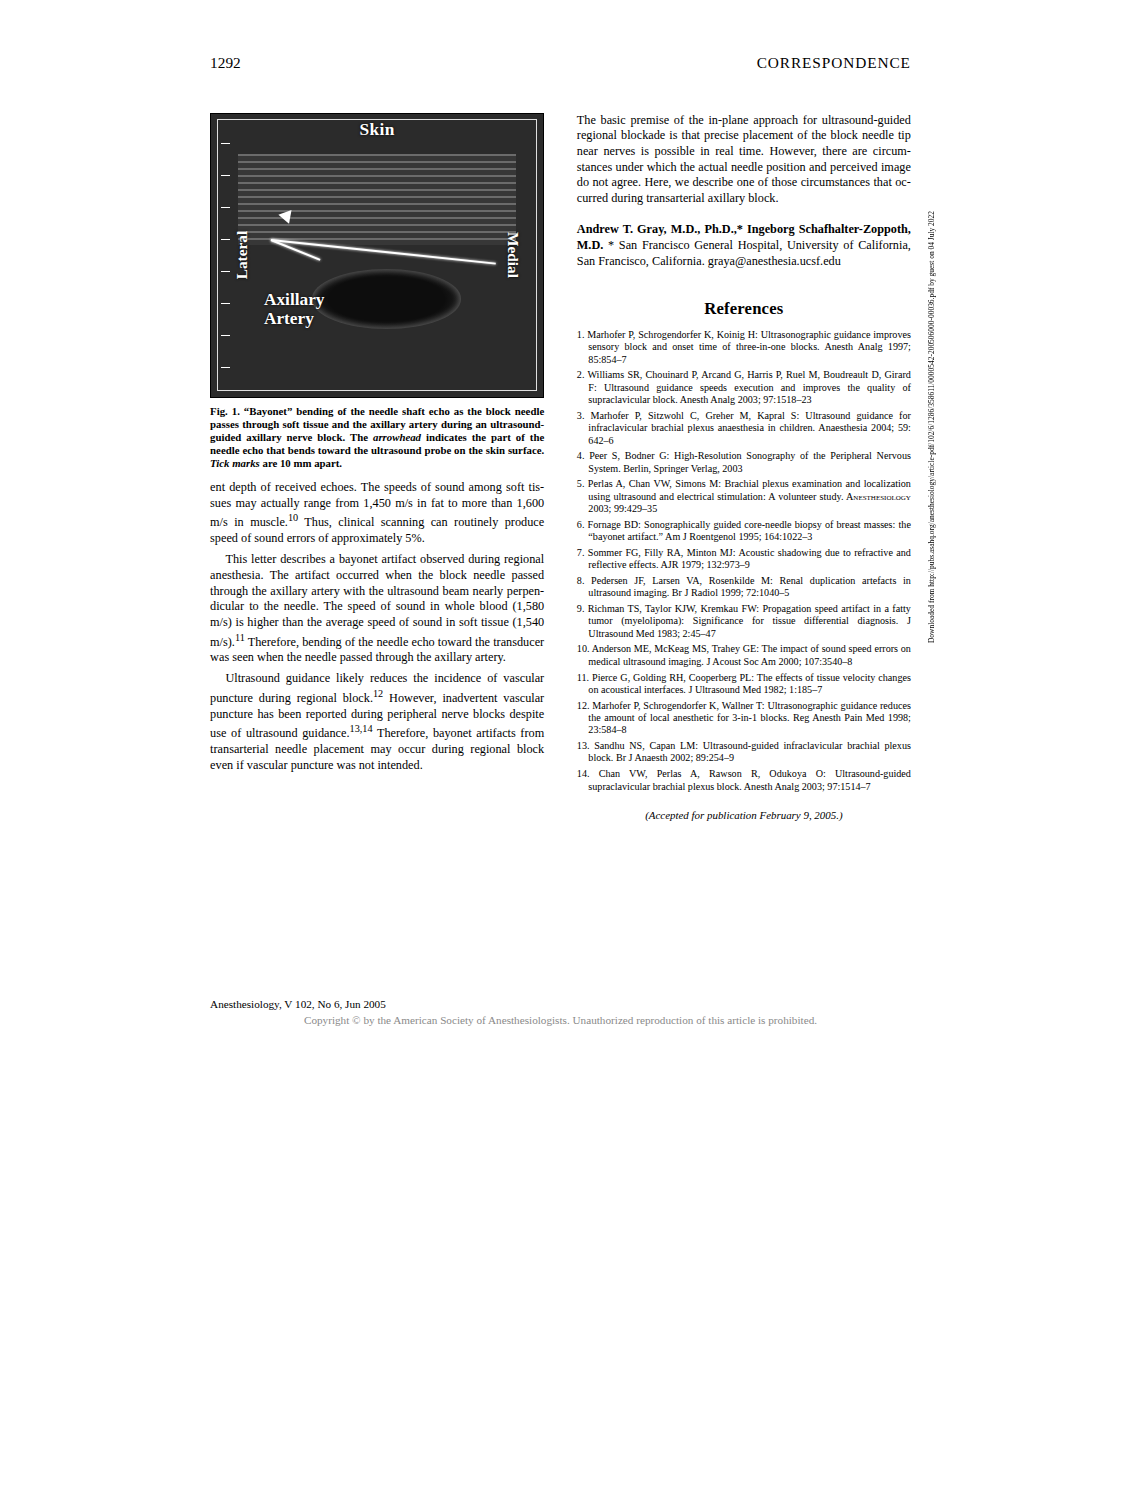1292
CORRESPONDENCE
Skin
Lateral
Medial
Axillary
Artery
Fig. 1. “Bayonet” bending of the needle shaft echo as the block needle passes through soft tissue and the axillary artery during an ultrasound-guided axillary nerve block. The arrowhead indicates the part of the needle echo that bends toward the ultrasound probe on the skin surface. Tick marks are 10 mm apart.
ent depth of received echoes. The speeds of sound among soft tissues may actually range from 1,450 m/s in fat to more than 1,600 m/s in muscle.10 Thus, clinical scanning can routinely produce speed of sound errors of approximately 5%.
This letter describes a bayonet artifact observed during regional anesthesia. The artifact occurred when the block needle passed through the axillary artery with the ultrasound beam nearly perpendicular to the needle. The speed of sound in whole blood (1,580 m/s) is higher than the average speed of sound in soft tissue (1,540 m/s).11 Therefore, bending of the needle echo toward the transducer was seen when the needle passed through the axillary artery.
Ultrasound guidance likely reduces the incidence of vascular puncture during regional block.12 However, inadvertent vascular puncture has been reported during peripheral nerve blocks despite use of ultrasound guidance.13,14 Therefore, bayonet artifacts from transarterial needle placement may occur during regional block even if vascular puncture was not intended.
The basic premise of the in-plane approach for ultrasound-guided regional blockade is that precise placement of the block needle tip near nerves is possible in real time. However, there are circumstances under which the actual needle position and perceived image do not agree. Here, we describe one of those circumstances that occurred during transarterial axillary block.
Andrew T. Gray, M.D., Ph.D.,* Ingeborg Schafhalter-Zoppoth, M.D. * San Francisco General Hospital, University of California, San Francisco, California. graya@anesthesia.ucsf.edu
References
1. Marhofer P, Schrogendorfer K, Koinig H: Ultrasonographic guidance improves sensory block and onset time of three-in-one blocks. Anesth Analg 1997; 85:854–7
2. Williams SR, Chouinard P, Arcand G, Harris P, Ruel M, Boudreault D, Girard F: Ultrasound guidance speeds execution and improves the quality of supraclavicular block. Anesth Analg 2003; 97:1518–23
3. Marhofer P, Sitzwohl C, Greher M, Kapral S: Ultrasound guidance for infraclavicular brachial plexus anaesthesia in children. Anaesthesia 2004; 59: 642–6
4. Peer S, Bodner G: High-Resolution Sonography of the Peripheral Nervous System. Berlin, Springer Verlag, 2003
5. Perlas A, Chan VW, Simons M: Brachial plexus examination and localization using ultrasound and electrical stimulation: A volunteer study. Anesthesiology 2003; 99:429–35
6. Fornage BD: Sonographically guided core-needle biopsy of breast masses: the “bayonet artifact.” Am J Roentgenol 1995; 164:1022–3
7. Sommer FG, Filly RA, Minton MJ: Acoustic shadowing due to refractive and reflective effects. AJR 1979; 132:973–9
8. Pedersen JF, Larsen VA, Rosenkilde M: Renal duplication artefacts in ultrasound imaging. Br J Radiol 1999; 72:1040–5
9. Richman TS, Taylor KJW, Kremkau FW: Propagation speed artifact in a fatty tumor (myelolipoma): Significance for tissue differential diagnosis. J Ultrasound Med 1983; 2:45–47
10. Anderson ME, McKeag MS, Trahey GE: The impact of sound speed errors on medical ultrasound imaging. J Acoust Soc Am 2000; 107:3540–8
11. Pierce G, Golding RH, Cooperberg PL: The effects of tissue velocity changes on acoustical interfaces. J Ultrasound Med 1982; 1:185–7
12. Marhofer P, Schrogendorfer K, Wallner T: Ultrasonographic guidance reduces the amount of local anesthetic for 3-in-1 blocks. Reg Anesth Pain Med 1998; 23:584–8
13. Sandhu NS, Capan LM: Ultrasound-guided infraclavicular brachial plexus block. Br J Anaesth 2002; 89:254–9
14. Chan VW, Perlas A, Rawson R, Odukoya O: Ultrasound-guided supraclavicular brachial plexus block. Anesth Analg 2003; 97:1514–7
(Accepted for publication February 9, 2005.)
Downloaded from http://pubs.asahq.org/anesthesiology/article-pdf/102/6/1286/358611/0000542-200506000-00036.pdf by guest on 04 July 2022
Anesthesiology, V 102, No 6, Jun 2005
Copyright © by the American Society of Anesthesiologists. Unauthorized reproduction of this article is prohibited.